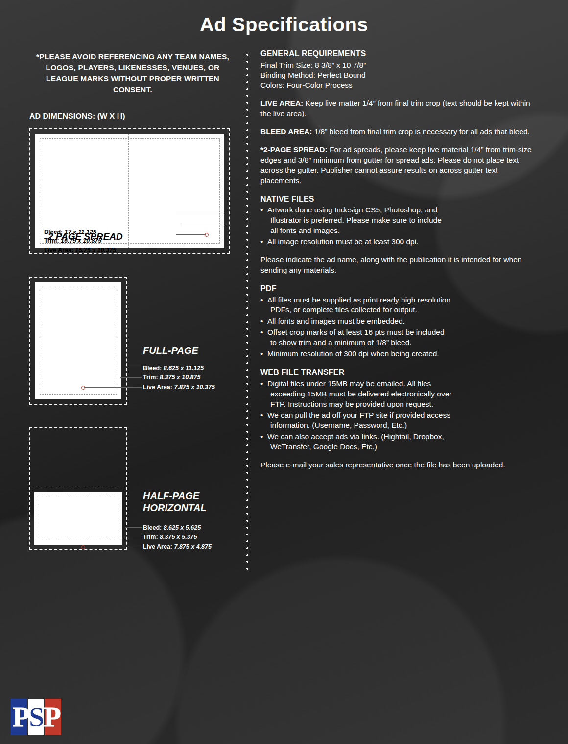Ad Specifications
*PLEASE AVOID REFERENCING ANY TEAM NAMES, LOGOS, PLAYERS, LIKENESSES, VENUES, OR LEAGUE MARKS WITHOUT PROPER WRITTEN CONSENT.
AD DIMENSIONS: (W X H)
2 PAGE SPREAD
Bleed: 17 x 11.125
Trim: 16.75 x 10.875
Live Area: 15.75 x 10.375
FULL-PAGE
Bleed: 8.625 x 11.125
Trim: 8.375 x 10.875
Live Area: 7.875 x 10.375
HALF-PAGE
HORIZONTAL
Bleed: 8.625 x 5.625
Trim: 8.375 x 5.375
Live Area: 7.875 x 4.875
GENERAL REQUIREMENTS
Final Trim Size: 8 3/8” x 10 7/8”
Binding Method: Perfect Bound
Colors: Four-Color Process
LIVE AREA: Keep live matter 1/4” from final trim crop (text should be kept within the live area).
BLEED AREA: 1/8” bleed from final trim crop is necessary for all ads that bleed.
*2-PAGE SPREAD: For ad spreads, please keep live material 1/4” from trim-size edges and 3/8” minimum from gutter for spread ads. Please do not place text across the gutter. Publisher cannot assure results on across gutter text placements.
NATIVE FILES
Artwork done using Indesign CS5, Photoshop, andIllustrator is preferred. Please make sure to include all fonts and images.
All image resolution must be at least 300 dpi.
Please indicate the ad name, along with the publication it is intended for when sending any materials.
PDF
All files must be supplied as print ready high resolutionPDFs, or complete files collected for output.
All fonts and images must be embedded.
Offset crop marks of at least 16 pts must be includedto show trim and a minimum of 1/8” bleed.
Minimum resolution of 300 dpi when being created.
WEB FILE TRANSFER
Digital files under 15MB may be emailed. All filesexceeding 15MB must be delivered electronically over FTP. Instructions may be provided upon request.
We can pull the ad off your FTP site if provided accessinformation. (Username, Password, Etc.)
We can also accept ads via links. (Hightail, Dropbox,WeTransfer, Google Docs, Etc.)
Please e-mail your sales representative once the file has been uploaded.
PSP